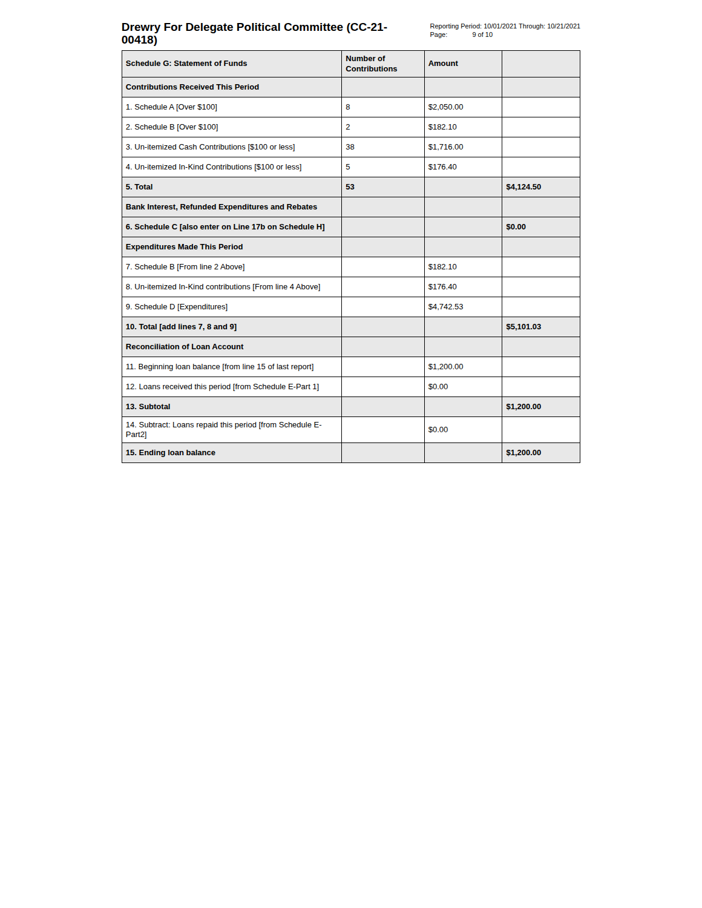Drewry For Delegate Political Committee (CC-21-00418)
Reporting Period: 10/01/2021 Through: 10/21/2021
Page: 9 of 10
| Schedule G: Statement of Funds | Number of Contributions | Amount | |
| --- | --- | --- | --- |
| Contributions Received This Period | | | |
| 1. Schedule A [Over $100] | 8 | $2,050.00 | |
| 2. Schedule B [Over $100] | 2 | $182.10 | |
| 3. Un-itemized Cash Contributions [$100 or less] | 38 | $1,716.00 | |
| 4. Un-itemized In-Kind Contributions [$100 or less] | 5 | $176.40 | |
| 5. Total | 53 | | $4,124.50 |
| Bank Interest, Refunded Expenditures and Rebates | | | |
| 6. Schedule C [also enter on Line 17b on Schedule H] | | | $0.00 |
| Expenditures Made This Period | | | |
| 7. Schedule B [From line 2 Above] | | $182.10 | |
| 8. Un-itemized In-Kind contributions [From line 4 Above] | | $176.40 | |
| 9. Schedule D [Expenditures] | | $4,742.53 | |
| 10. Total [add lines 7, 8 and 9] | | | $5,101.03 |
| Reconciliation of Loan Account | | | |
| 11. Beginning loan balance [from line 15 of last report] | | $1,200.00 | |
| 12. Loans received this period [from Schedule E-Part 1] | | $0.00 | |
| 13. Subtotal | | | $1,200.00 |
| 14. Subtract: Loans repaid this period [from Schedule E-Part2] | | $0.00 | |
| 15. Ending loan balance | | | $1,200.00 |